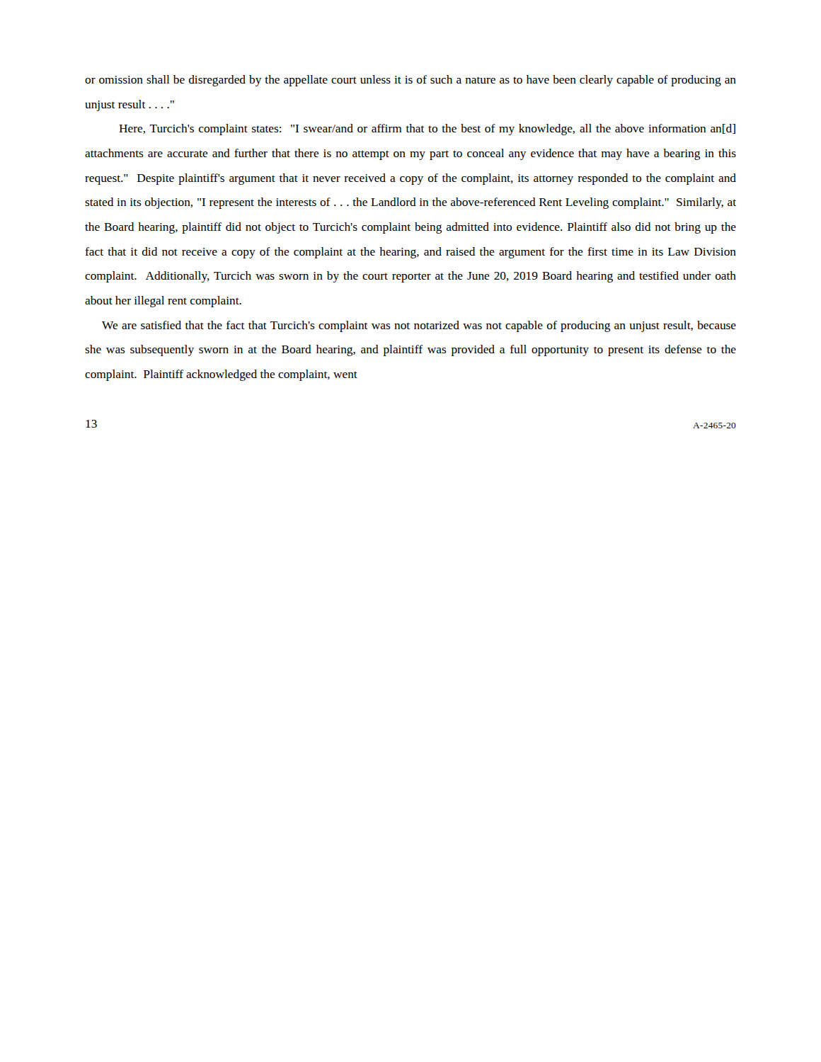or omission shall be disregarded by the appellate court unless it is of such a nature as to have been clearly capable of producing an unjust result . . . ."
Here, Turcich's complaint states: "I swear/and or affirm that to the best of my knowledge, all the above information an[d] attachments are accurate and further that there is no attempt on my part to conceal any evidence that may have a bearing in this request." Despite plaintiff's argument that it never received a copy of the complaint, its attorney responded to the complaint and stated in its objection, "I represent the interests of . . . the Landlord in the above-referenced Rent Leveling complaint." Similarly, at the Board hearing, plaintiff did not object to Turcich's complaint being admitted into evidence. Plaintiff also did not bring up the fact that it did not receive a copy of the complaint at the hearing, and raised the argument for the first time in its Law Division complaint. Additionally, Turcich was sworn in by the court reporter at the June 20, 2019 Board hearing and testified under oath about her illegal rent complaint.
We are satisfied that the fact that Turcich's complaint was not notarized was not capable of producing an unjust result, because she was subsequently sworn in at the Board hearing, and plaintiff was provided a full opportunity to present its defense to the complaint. Plaintiff acknowledged the complaint, went
13 A-2465-20